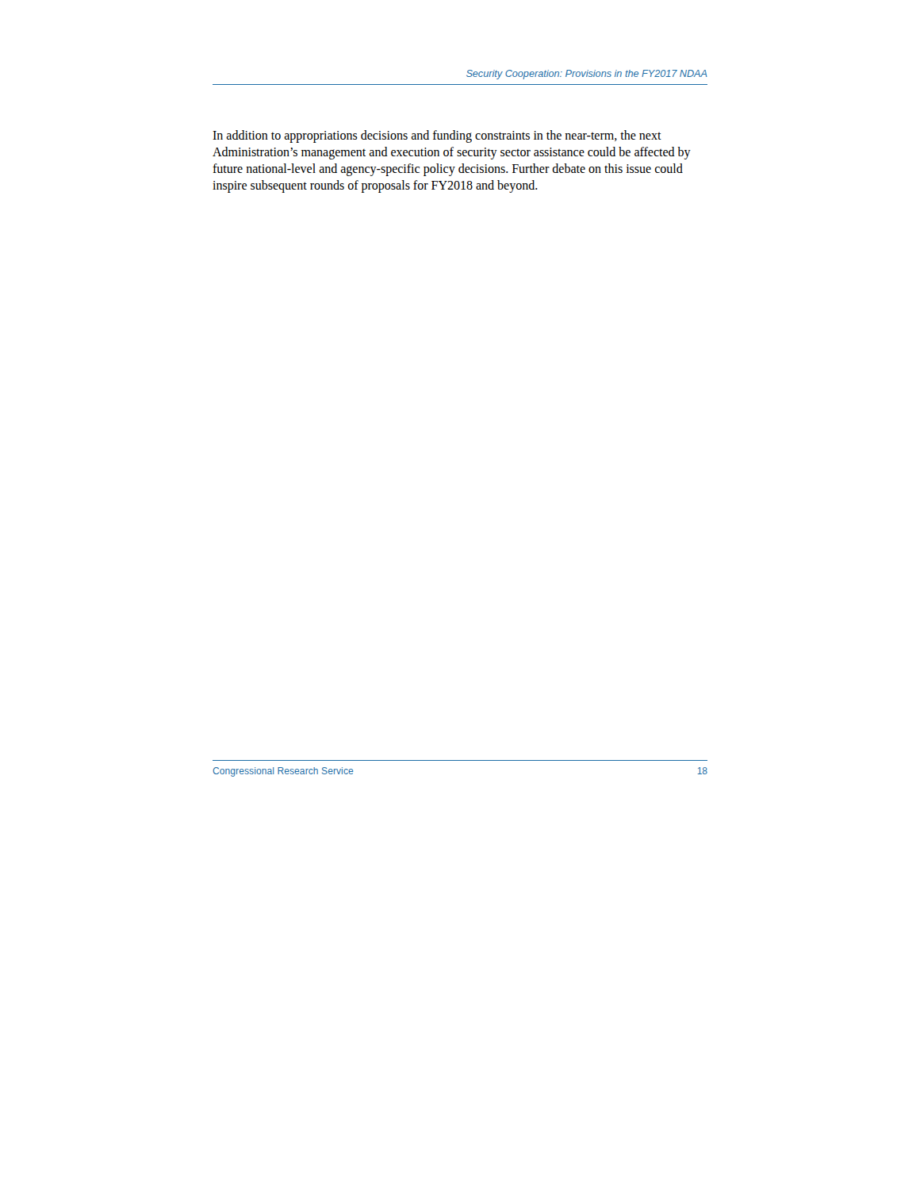Security Cooperation: Provisions in the FY2017 NDAA
In addition to appropriations decisions and funding constraints in the near-term, the next Administration’s management and execution of security sector assistance could be affected by future national-level and agency-specific policy decisions. Further debate on this issue could inspire subsequent rounds of proposals for FY2018 and beyond.
Congressional Research Service 18